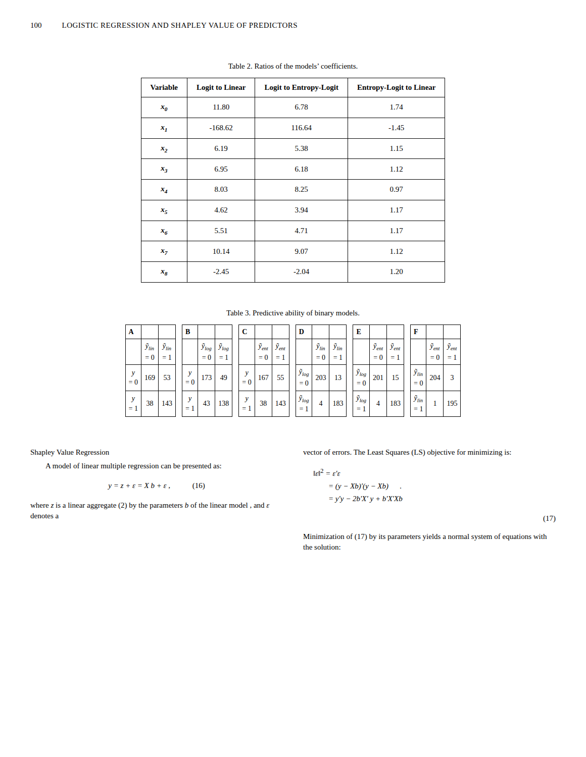100 LOGISTIC REGRESSION AND SHAPLEY VALUE OF PREDICTORS
Table 2. Ratios of the models’ coefficients.
| Variable | Logit to Linear | Logit to Entropy-Logit | Entropy-Logit to Linear |
| --- | --- | --- | --- |
| x 0 | 11.80 | 6.78 | 1.74 |
| x 1 | -168.62 | 116.64 | -1.45 |
| x 2 | 6.19 | 5.38 | 1.15 |
| x 3 | 6.95 | 6.18 | 1.12 |
| x 4 | 8.03 | 8.25 | 0.97 |
| x 5 | 4.62 | 3.94 | 1.17 |
| x 6 | 5.51 | 4.71 | 1.17 |
| x 7 | 10.14 | 9.07 | 1.12 |
| x 8 | -2.45 | -2.04 | 1.20 |
Table 3. Predictive ability of binary models.
| A | | | | B | | | | C | | | | D | | | | E | | | | F | | |
| | ỹ lin = 0 | ỹ lin = 1 | | | ỹ log = 0 | ỹ log = 1 | | | ỹ ent = 0 | ỹ ent = 1 | | | ỹ lin = 0 | ỹ lin = 1 | | | ỹ ent = 0 | ỹ ent = 1 | | | ỹ ent = 0 | ỹ ent = 1 |
| y = 0 | 169 | 53 | | y = 0 | 173 | 49 | | y = 0 | 167 | 55 | | ỹ log = 0 | 203 | 13 | | ỹ log = 0 | 201 | 15 | | ỹ lin = 0 | 204 | 3 |
| y = 1 | 38 | 143 | | y = 1 | 43 | 138 | | y = 1 | 38 | 143 | | ỹ log = 1 | 4 | 183 | | ỹ log = 1 | 4 | 183 | | ỹ lin = 1 | 1 | 195 |
Shapley Value Regression
A model of linear multiple regression can be presented as:
y = z + ε = X b + ε , (16)
where z is a linear aggregate (2) by the parameters b of the linear model , and ε denotes a
vector of errors. The Least Squares (LS) objective for minimizing is:
‖ε‖2 = ε′ε = (y − Xb)′(y − Xb) . = y′y − 2b′X′ y + b′X′Xb
(17)
Minimization of (17) by its parameters yields a normal system of equations with the solution: